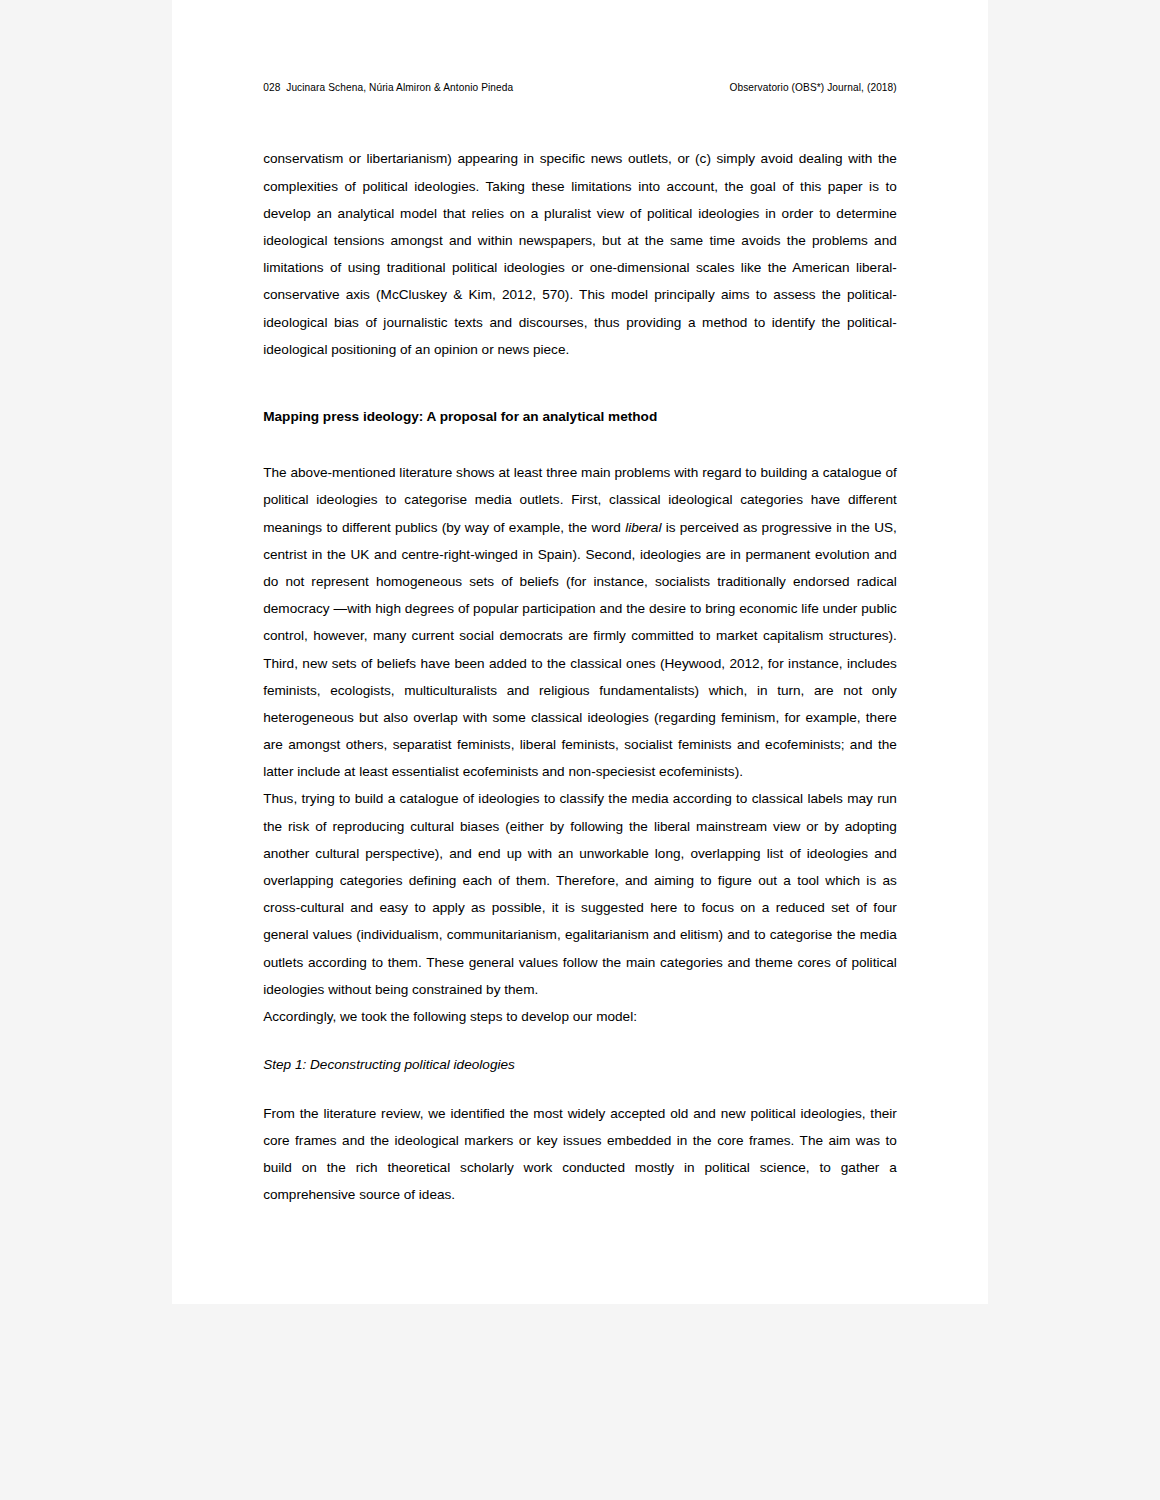028 Jucinara Schena, Núria Almiron & Antonio Pineda Observatorio (OBS*) Journal, (2018)
conservatism or libertarianism) appearing in specific news outlets, or (c) simply avoid dealing with the complexities of political ideologies. Taking these limitations into account, the goal of this paper is to develop an analytical model that relies on a pluralist view of political ideologies in order to determine ideological tensions amongst and within newspapers, but at the same time avoids the problems and limitations of using traditional political ideologies or one-dimensional scales like the American liberal-conservative axis (McCluskey & Kim, 2012, 570). This model principally aims to assess the political-ideological bias of journalistic texts and discourses, thus providing a method to identify the political-ideological positioning of an opinion or news piece.
Mapping press ideology: A proposal for an analytical method
The above-mentioned literature shows at least three main problems with regard to building a catalogue of political ideologies to categorise media outlets. First, classical ideological categories have different meanings to different publics (by way of example, the word liberal is perceived as progressive in the US, centrist in the UK and centre-right-winged in Spain). Second, ideologies are in permanent evolution and do not represent homogeneous sets of beliefs (for instance, socialists traditionally endorsed radical democracy —with high degrees of popular participation and the desire to bring economic life under public control, however, many current social democrats are firmly committed to market capitalism structures). Third, new sets of beliefs have been added to the classical ones (Heywood, 2012, for instance, includes feminists, ecologists, multiculturalists and religious fundamentalists) which, in turn, are not only heterogeneous but also overlap with some classical ideologies (regarding feminism, for example, there are amongst others, separatist feminists, liberal feminists, socialist feminists and ecofeminists; and the latter include at least essentialist ecofeminists and non-speciesist ecofeminists).
Thus, trying to build a catalogue of ideologies to classify the media according to classical labels may run the risk of reproducing cultural biases (either by following the liberal mainstream view or by adopting another cultural perspective), and end up with an unworkable long, overlapping list of ideologies and overlapping categories defining each of them. Therefore, and aiming to figure out a tool which is as cross-cultural and easy to apply as possible, it is suggested here to focus on a reduced set of four general values (individualism, communitarianism, egalitarianism and elitism) and to categorise the media outlets according to them. These general values follow the main categories and theme cores of political ideologies without being constrained by them.
Accordingly, we took the following steps to develop our model:
Step 1: Deconstructing political ideologies
From the literature review, we identified the most widely accepted old and new political ideologies, their core frames and the ideological markers or key issues embedded in the core frames. The aim was to build on the rich theoretical scholarly work conducted mostly in political science, to gather a comprehensive source of ideas.